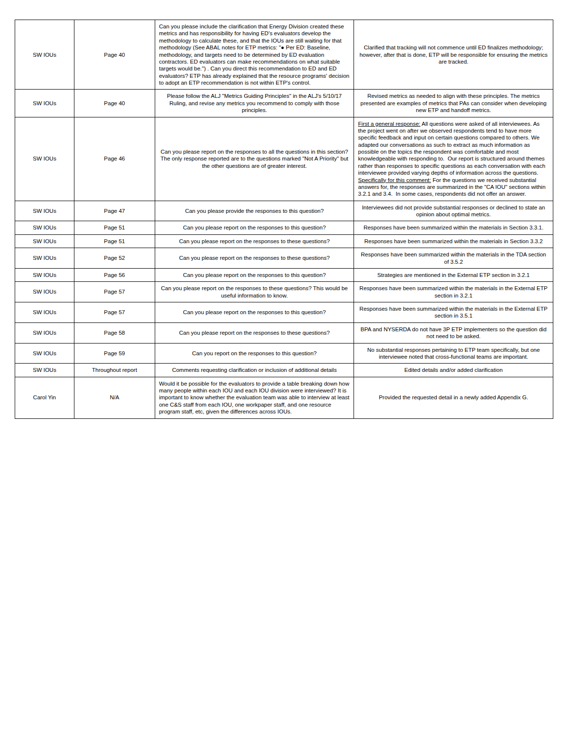| SW IOUs | Page 40 | Can you please include the clarification that Energy Division created these metrics and has responsibility for having ED's evaluators develop the methodology to calculate these, and that the IOUs are still waiting for that methodology (See ABAL notes for ETP metrics: "● Per ED: Baseline, methodology, and targets need to be determined by ED evaluation contractors. ED evaluators can make recommendations on what suitable targets would be.") . Can you direct this recommendation to ED and ED evaluators? ETP has already explained that the resource programs' decision to adopt an ETP recommendation is not within ETP's control. | Clarified that tracking will not commence until ED finalizes methodology; however, after that is done, ETP will be responsible for ensuring the metrics are tracked. |
| SW IOUs | Page 40 | Please follow the ALJ "Metrics Guiding Principles" in the ALJ's 5/10/17 Ruling, and revise any metrics you recommend to comply with those principles. | Revised metrics as needed to align with these principles. The metrics presented are examples of metrics that PAs can consider when developing new ETP and handoff metrics. |
| SW IOUs | Page 46 | Can you please report on the responses to all the questions in this section? The only response reported are to the questions marked "Not A Priority" but the other questions are of greater interest. | First a general response: All questions were asked of all interviewees. As the project went on after we observed respondents tend to have more specific feedback and input on certain questions compared to others. We adapted our conversations as such to extract as much information as possible on the topics the respondent was comfortable and most knowledgeable with responding to. Our report is structured around themes rather than responses to specific questions as each conversation with each interviewee provided varying depths of information across the questions. Specifically for this comment: For the questions we received substantial answers for, the responses are summarized in the "CA IOU" sections within 3.2.1 and 3.4. In some cases, respondents did not offer an answer. |
| SW IOUs | Page 47 | Can you please provide the responses to this question? | Interviewees did not provide substantial responses or declined to state an opinion about optimal metrics. |
| SW IOUs | Page 51 | Can you please report on the responses to this question? | Responses have been summarized within the materials in Section 3.3.1. |
| SW IOUs | Page 51 | Can you please report on the responses to these questions? | Responses have been summarized within the materials in Section 3.3.2 |
| SW IOUs | Page 52 | Can you please report on the responses to these questions? | Responses have been summarized within the materials in the TDA section of 3.5.2 |
| SW IOUs | Page 56 | Can you please report on the responses to this question? | Strategies are mentioned in the External ETP section in 3.2.1 |
| SW IOUs | Page 57 | Can you please report on the responses to these questions? This would be useful information to know. | Responses have been summarized within the materials in the External ETP section in 3.2.1 |
| SW IOUs | Page 57 | Can you please report on the responses to this question? | Responses have been summarized within the materials in the External ETP section in 3.5.1 |
| SW IOUs | Page 58 | Can you please report on the responses to these questions? | BPA and NYSERDA do not have 3P ETP implementers so the question did not need to be asked. |
| SW IOUs | Page 59 | Can you report on the responses to this question? | No substantial responses pertaining to ETP team specifically, but one interviewee noted that cross-functional teams are important. |
| SW IOUs | Throughout report | Comments requesting clarification or inclusion of additional details | Edited details and/or added clarification |
| Carol Yin | N/A | Would it be possible for the evaluators to provide a table breaking down how many people within each IOU and each IOU division were interviewed? It is important to know whether the evaluation team was able to interview at least one C&S staff from each IOU, one workpaper staff, and one resource program staff, etc, given the differences across IOUs. | Provided the requested detail in a newly added Appendix G. |